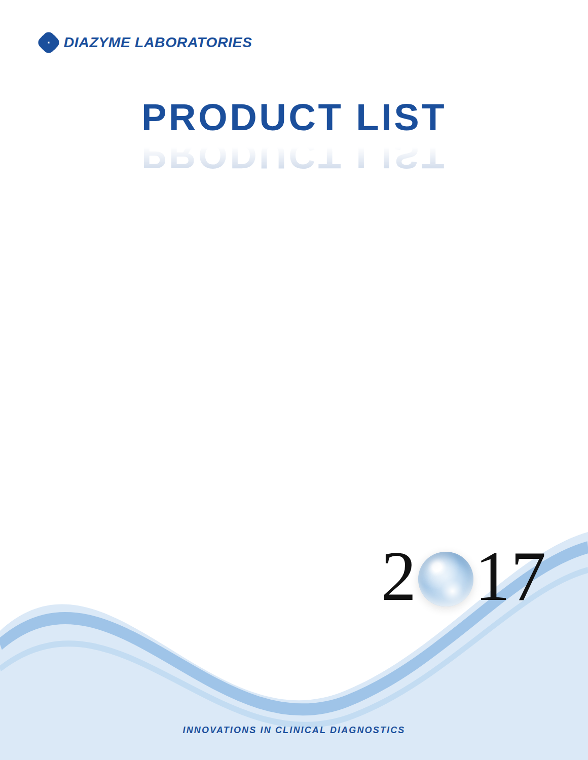DIAZYME LABORATORIES
PRODUCT LIST
PRODUCT LIST
2 17
Innovations in Clinical Diagnostics